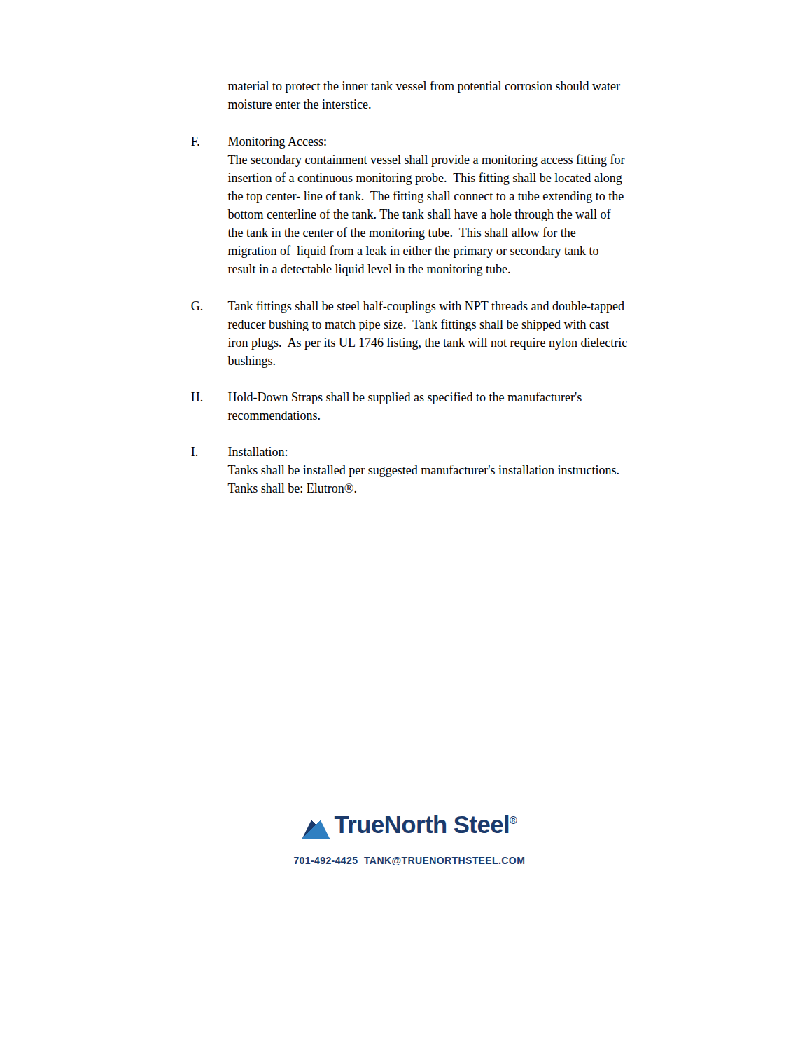material to protect the inner tank vessel from potential corrosion should water moisture enter the interstice.
F.
Monitoring Access:
The secondary containment vessel shall provide a monitoring access fitting for insertion of a continuous monitoring probe. This fitting shall be located along the top center- line of tank. The fitting shall connect to a tube extending to the bottom centerline of the tank. The tank shall have a hole through the wall of the tank in the center of the monitoring tube. This shall allow for the migration of liquid from a leak in either the primary or secondary tank to result in a detectable liquid level in the monitoring tube.
G.
Tank fittings shall be steel half-couplings with NPT threads and double-tapped reducer bushing to match pipe size. Tank fittings shall be shipped with cast iron plugs. As per its UL 1746 listing, the tank will not require nylon dielectric bushings.
H.
Hold-Down Straps shall be supplied as specified to the manufacturer's recommendations.
I.
Installation:
Tanks shall be installed per suggested manufacturer's installation instructions.
Tanks shall be: Elutron®.
TrueNorth Steel®
701-492-4425 TANK@TRUENORTHSTEEL.COM